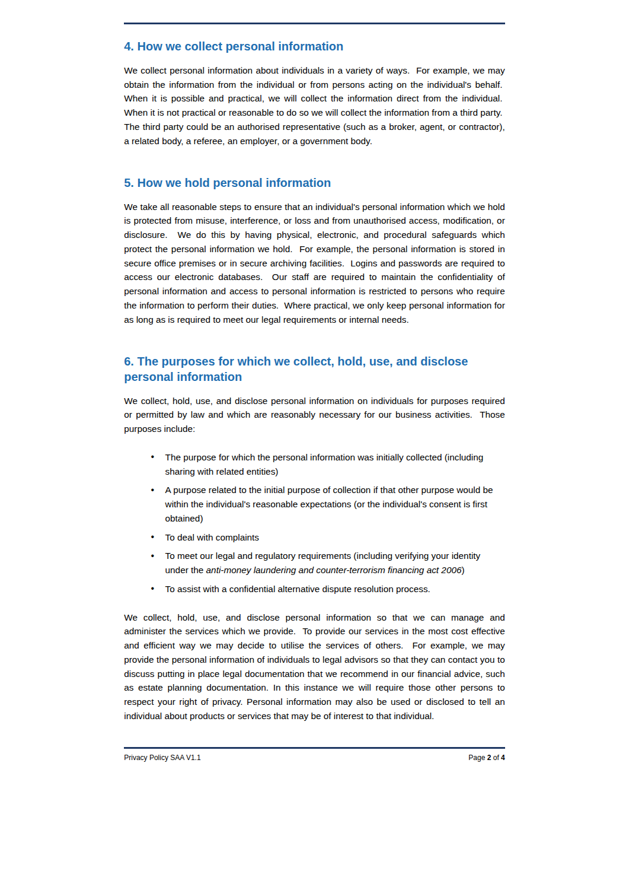4. How we collect personal information
We collect personal information about individuals in a variety of ways. For example, we may obtain the information from the individual or from persons acting on the individual's behalf. When it is possible and practical, we will collect the information direct from the individual. When it is not practical or reasonable to do so we will collect the information from a third party. The third party could be an authorised representative (such as a broker, agent, or contractor), a related body, a referee, an employer, or a government body.
5. How we hold personal information
We take all reasonable steps to ensure that an individual's personal information which we hold is protected from misuse, interference, or loss and from unauthorised access, modification, or disclosure. We do this by having physical, electronic, and procedural safeguards which protect the personal information we hold. For example, the personal information is stored in secure office premises or in secure archiving facilities. Logins and passwords are required to access our electronic databases. Our staff are required to maintain the confidentiality of personal information and access to personal information is restricted to persons who require the information to perform their duties. Where practical, we only keep personal information for as long as is required to meet our legal requirements or internal needs.
6. The purposes for which we collect, hold, use, and disclose personal information
We collect, hold, use, and disclose personal information on individuals for purposes required or permitted by law and which are reasonably necessary for our business activities. Those purposes include:
The purpose for which the personal information was initially collected (including sharing with related entities)
A purpose related to the initial purpose of collection if that other purpose would be within the individual's reasonable expectations (or the individual's consent is first obtained)
To deal with complaints
To meet our legal and regulatory requirements (including verifying your identity under the anti-money laundering and counter-terrorism financing act 2006)
To assist with a confidential alternative dispute resolution process.
We collect, hold, use, and disclose personal information so that we can manage and administer the services which we provide. To provide our services in the most cost effective and efficient way we may decide to utilise the services of others. For example, we may provide the personal information of individuals to legal advisors so that they can contact you to discuss putting in place legal documentation that we recommend in our financial advice, such as estate planning documentation. In this instance we will require those other persons to respect your right of privacy. Personal information may also be used or disclosed to tell an individual about products or services that may be of interest to that individual.
Privacy Policy SAA V1.1
Page 2 of 4